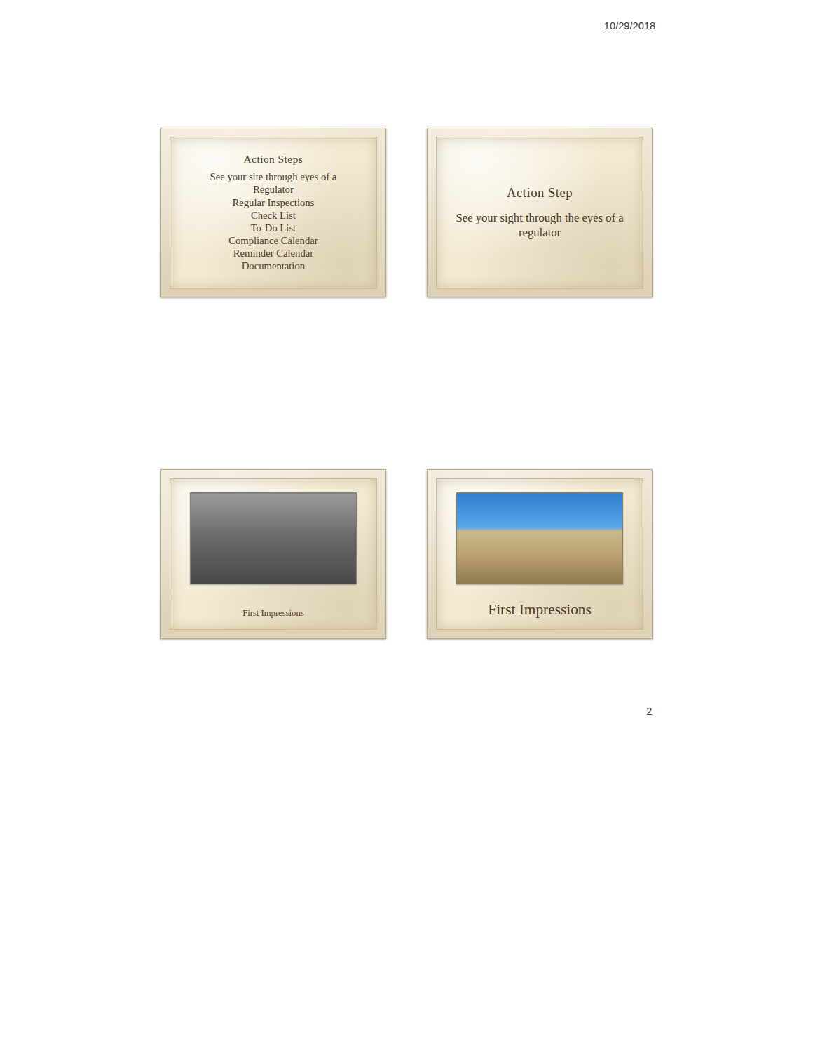10/29/2018
Action Steps
See your site through eyes of a
Regulator
Regular Inspections
Check List
To-Do List
Compliance Calendar
Reminder Calendar
Documentation
Action Step
See your sight through the eyes of a regulator
First Impressions
First Impressions
2